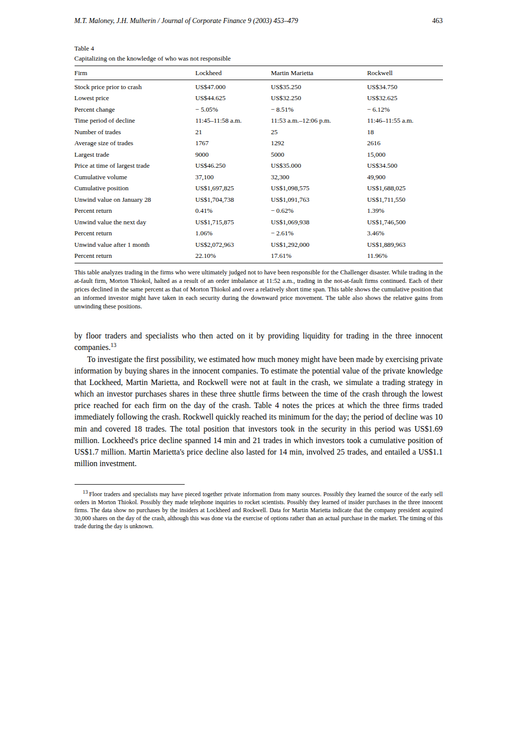M.T. Maloney, J.H. Mulherin / Journal of Corporate Finance 9 (2003) 453–479 463
Table 4 Capitalizing on the knowledge of who was not responsible
| Firm | Lockheed | Martin Marietta | Rockwell |
| --- | --- | --- | --- |
| Stock price prior to crash | US$47.000 | US$35.250 | US$34.750 |
| Lowest price | US$44.625 | US$32.250 | US$32.625 |
| Percent change | − 5.05% | − 8.51% | − 6.12% |
| Time period of decline | 11:45–11:58 a.m. | 11:53 a.m.–12:06 p.m. | 11:46–11:55 a.m. |
| Number of trades | 21 | 25 | 18 |
| Average size of trades | 1767 | 1292 | 2616 |
| Largest trade | 9000 | 5000 | 15,000 |
| Price at time of largest trade | US$46.250 | US$35.000 | US$34.500 |
| Cumulative volume | 37,100 | 32,300 | 49,900 |
| Cumulative position | US$1,697,825 | US$1,098,575 | US$1,688,025 |
| Unwind value on January 28 | US$1,704,738 | US$1,091,763 | US$1,711,550 |
| Percent return | 0.41% | − 0.62% | 1.39% |
| Unwind value the next day | US$1,715,875 | US$1,069,938 | US$1,746,500 |
| Percent return | 1.06% | − 2.61% | 3.46% |
| Unwind value after 1 month | US$2,072,963 | US$1,292,000 | US$1,889,963 |
| Percent return | 22.10% | 17.61% | 11.96% |
This table analyzes trading in the firms who were ultimately judged not to have been responsible for the Challenger disaster. While trading in the at-fault firm, Morton Thiokol, halted as a result of an order imbalance at 11:52 a.m., trading in the not-at-fault firms continued. Each of their prices declined in the same percent as that of Morton Thiokol and over a relatively short time span. This table shows the cumulative position that an informed investor might have taken in each security during the downward price movement. The table also shows the relative gains from unwinding these positions.
by floor traders and specialists who then acted on it by providing liquidity for trading in the three innocent companies.13
To investigate the first possibility, we estimated how much money might have been made by exercising private information by buying shares in the innocent companies. To estimate the potential value of the private knowledge that Lockheed, Martin Marietta, and Rockwell were not at fault in the crash, we simulate a trading strategy in which an investor purchases shares in these three shuttle firms between the time of the crash through the lowest price reached for each firm on the day of the crash. Table 4 notes the prices at which the three firms traded immediately following the crash. Rockwell quickly reached its minimum for the day; the period of decline was 10 min and covered 18 trades. The total position that investors took in the security in this period was US$1.69 million. Lockheed's price decline spanned 14 min and 21 trades in which investors took a cumulative position of US$1.7 million. Martin Marietta's price decline also lasted for 14 min, involved 25 trades, and entailed a US$1.1 million investment.
13 Floor traders and specialists may have pieced together private information from many sources. Possibly they learned the source of the early sell orders in Morton Thiokol. Possibly they made telephone inquiries to rocket scientists. Possibly they learned of insider purchases in the three innocent firms. The data show no purchases by the insiders at Lockheed and Rockwell. Data for Martin Marietta indicate that the company president acquired 30,000 shares on the day of the crash, although this was done via the exercise of options rather than an actual purchase in the market. The timing of this trade during the day is unknown.